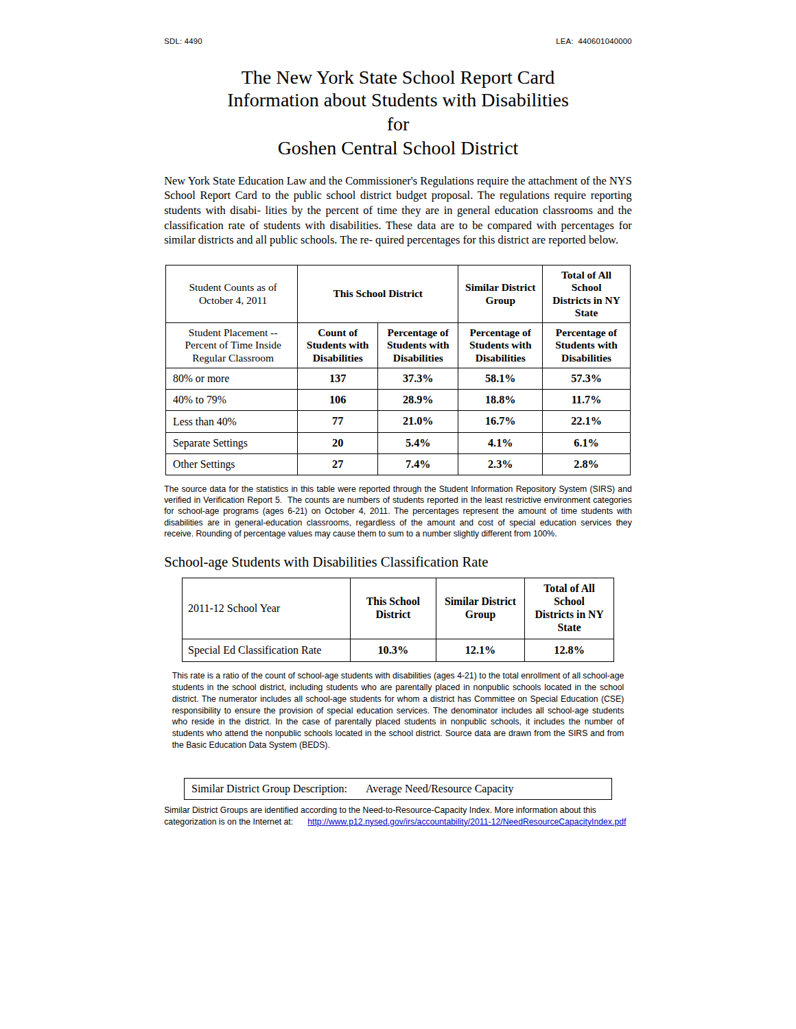SDL: 4490
LEA: 440601040000
The New York State School Report Card
Information about Students with Disabilities for Goshen Central School District
New York State Education Law and the Commissioner's Regulations require the attachment of the NYS School Report Card to the public school district budget proposal. The regulations require reporting students with disabi- lities by the percent of time they are in general education classrooms and the classification rate of students with disabilities. These data are to be compared with percentages for similar districts and all public schools. The re- quired percentages for this district are reported below.
| Student Counts as of October 4, 2011 | This School District | Similar District Group | Total of All School Districts in NY State |
| --- | --- | --- | --- |
| Student Placement -- Percent of Time Inside Regular Classroom | Count of Students with Disabilities | Percentage of Students with Disabilities | Percentage of Students with Disabilities | Percentage of Students with Disabilities |
| 80% or more | 137 | 37.3% | 58.1% | 57.3% |
| 40% to 79% | 106 | 28.9% | 18.8% | 11.7% |
| Less than 40% | 77 | 21.0% | 16.7% | 22.1% |
| Separate Settings | 20 | 5.4% | 4.1% | 6.1% |
| Other Settings | 27 | 7.4% | 2.3% | 2.8% |
The source data for the statistics in this table were reported through the Student Information Repository System (SIRS) and verified in Verification Report 5. The counts are numbers of students reported in the least restrictive environment categories for school-age programs (ages 6-21) on October 4, 2011. The percentages represent the amount of time students with disabilities are in general-education classrooms, regardless of the amount and cost of special education services they receive. Rounding of percentage values may cause them to sum to a number slightly different from 100%.
School-age Students with Disabilities Classification Rate
| 2011-12 School Year | This School District | Similar District Group | Total of All School Districts in NY State |
| Special Ed Classification Rate | 10.3% | 12.1% | 12.8% |
This rate is a ratio of the count of school-age students with disabilities (ages 4-21) to the total enrollment of all school-age students in the school district, including students who are parentally placed in nonpublic schools located in the school district. The numerator includes all school-age students for whom a district has Committee on Special Education (CSE) responsibility to ensure the provision of special education services. The denominator includes all school-age students who reside in the district. In the case of parentally placed students in nonpublic schools, it includes the number of students who attend the nonpublic schools located in the school district. Source data are drawn from the SIRS and from the Basic Education Data System (BEDS).
Similar District Group Description: Average Need/Resource Capacity
Similar District Groups are identified according to the Need-to-Resource-Capacity Index. More information about this categorization is on the Internet at:http://www.p12.nysed.gov/irs/accountability/2011-12/NeedResourceCapacityIndex.pdf